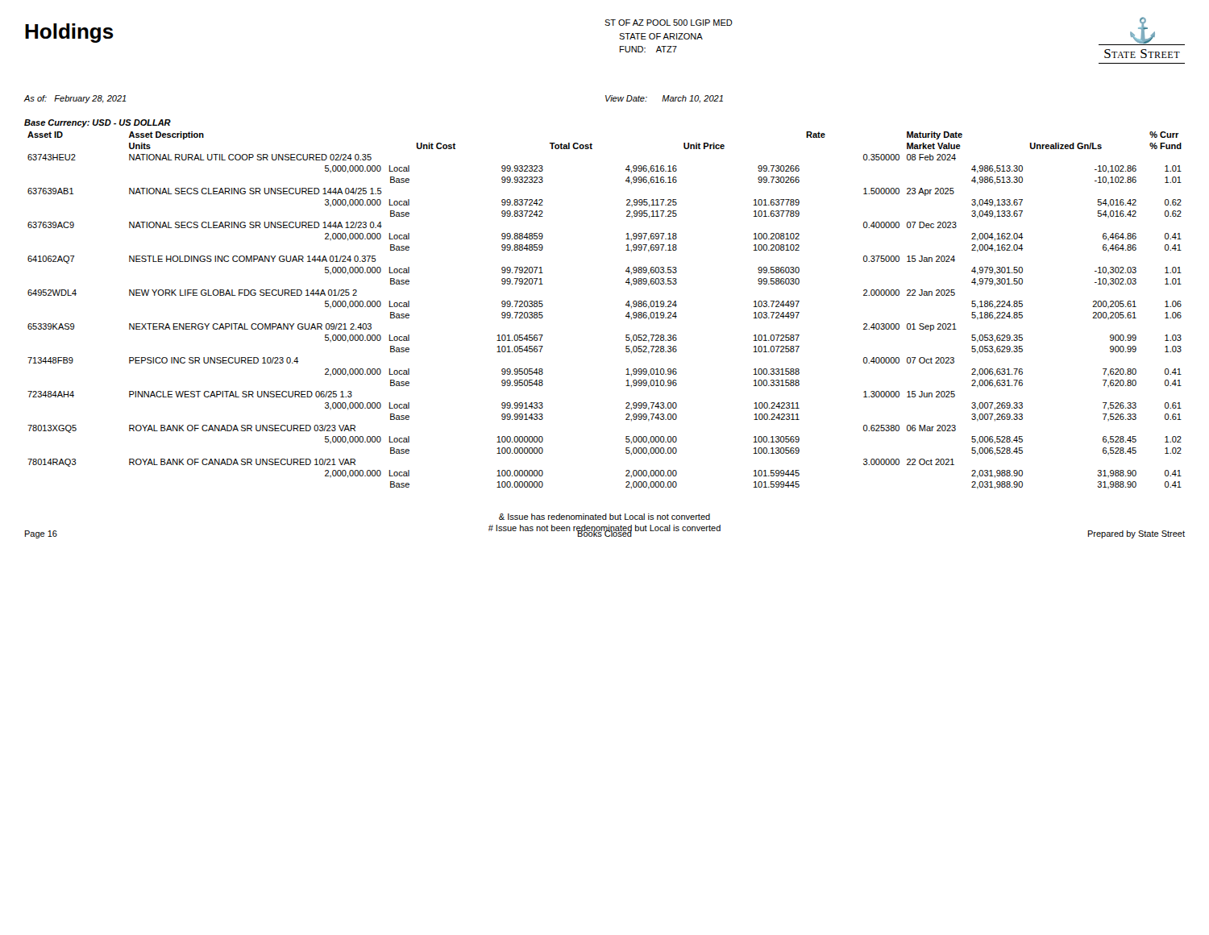Holdings
ST OF AZ POOL 500 LGIP MED
STATE OF ARIZONA
FUND: ATZ7
⚓
State Street
As of: February 28, 2021 View Date: March 10, 2021
Base Currency: USD - US DOLLAR
| Asset ID | Asset Description | | | | Rate | Maturity Date | | | % Curr |
| --- | --- | --- | --- | --- | --- | --- | --- | --- | --- |
| | Units | Unit Cost | Total Cost | Unit Price | | Market Value | Unrealized Gn/Ls | | % Fund |
| 63743HEU2 | NATIONAL RURAL UTIL COOP SR UNSECURED 02/24 0.35 | 0.350000 | 08 Feb 2024 | | | |
| | 5,000,000.000 Local | 99.932323 | 4,996,616.16 | 99.730266 | | 4,986,513.30 | -10,102.86 | | 1.01 |
| | Base | 99.932323 | 4,996,616.16 | 99.730266 | | 4,986,513.30 | -10,102.86 | | 1.01 |
| 637639AB1 | NATIONAL SECS CLEARING SR UNSECURED 144A 04/25 1.5 | 1.500000 | 23 Apr 2025 | | | |
| | 3,000,000.000 Local | 99.837242 | 2,995,117.25 | 101.637789 | | 3,049,133.67 | 54,016.42 | | 0.62 |
| | Base | 99.837242 | 2,995,117.25 | 101.637789 | | 3,049,133.67 | 54,016.42 | | 0.62 |
| 637639AC9 | NATIONAL SECS CLEARING SR UNSECURED 144A 12/23 0.4 | 0.400000 | 07 Dec 2023 | | | |
| | 2,000,000.000 Local | 99.884859 | 1,997,697.18 | 100.208102 | | 2,004,162.04 | 6,464.86 | | 0.41 |
| | Base | 99.884859 | 1,997,697.18 | 100.208102 | | 2,004,162.04 | 6,464.86 | | 0.41 |
| 641062AQ7 | NESTLE HOLDINGS INC COMPANY GUAR 144A 01/24 0.375 | 0.375000 | 15 Jan 2024 | | | |
| | 5,000,000.000 Local | 99.792071 | 4,989,603.53 | 99.586030 | | 4,979,301.50 | -10,302.03 | | 1.01 |
| | Base | 99.792071 | 4,989,603.53 | 99.586030 | | 4,979,301.50 | -10,302.03 | | 1.01 |
| 64952WDL4 | NEW YORK LIFE GLOBAL FDG SECURED 144A 01/25 2 | 2.000000 | 22 Jan 2025 | | | |
| | 5,000,000.000 Local | 99.720385 | 4,986,019.24 | 103.724497 | | 5,186,224.85 | 200,205.61 | | 1.06 |
| | Base | 99.720385 | 4,986,019.24 | 103.724497 | | 5,186,224.85 | 200,205.61 | | 1.06 |
| 65339KAS9 | NEXTERA ENERGY CAPITAL COMPANY GUAR 09/21 2.403 | 2.403000 | 01 Sep 2021 | | | |
| | 5,000,000.000 Local | 101.054567 | 5,052,728.36 | 101.072587 | | 5,053,629.35 | 900.99 | | 1.03 |
| | Base | 101.054567 | 5,052,728.36 | 101.072587 | | 5,053,629.35 | 900.99 | | 1.03 |
| 713448FB9 | PEPSICO INC SR UNSECURED 10/23 0.4 | 0.400000 | 07 Oct 2023 | | | |
| | 2,000,000.000 Local | 99.950548 | 1,999,010.96 | 100.331588 | | 2,006,631.76 | 7,620.80 | | 0.41 |
| | Base | 99.950548 | 1,999,010.96 | 100.331588 | | 2,006,631.76 | 7,620.80 | | 0.41 |
| 723484AH4 | PINNACLE WEST CAPITAL SR UNSECURED 06/25 1.3 | 1.300000 | 15 Jun 2025 | | | |
| | 3,000,000.000 Local | 99.991433 | 2,999,743.00 | 100.242311 | | 3,007,269.33 | 7,526.33 | | 0.61 |
| | Base | 99.991433 | 2,999,743.00 | 100.242311 | | 3,007,269.33 | 7,526.33 | | 0.61 |
| 78013XGQ5 | ROYAL BANK OF CANADA SR UNSECURED 03/23 VAR | 0.625380 | 06 Mar 2023 | | | |
| | 5,000,000.000 Local | 100.000000 | 5,000,000.00 | 100.130569 | | 5,006,528.45 | 6,528.45 | | 1.02 |
| | Base | 100.000000 | 5,000,000.00 | 100.130569 | | 5,006,528.45 | 6,528.45 | | 1.02 |
| 78014RAQ3 | ROYAL BANK OF CANADA SR UNSECURED 10/21 VAR | 3.000000 | 22 Oct 2021 | | | |
| | 2,000,000.000 Local | 100.000000 | 2,000,000.00 | 101.599445 | | 2,031,988.90 | 31,988.90 | | 0.41 |
| | Base | 100.000000 | 2,000,000.00 | 101.599445 | | 2,031,988.90 | 31,988.90 | | 0.41 |
& Issue has redenominated but Local is not converted
# Issue has not been redenominated but Local is converted
Page 16
Books Closed
Prepared by State Street